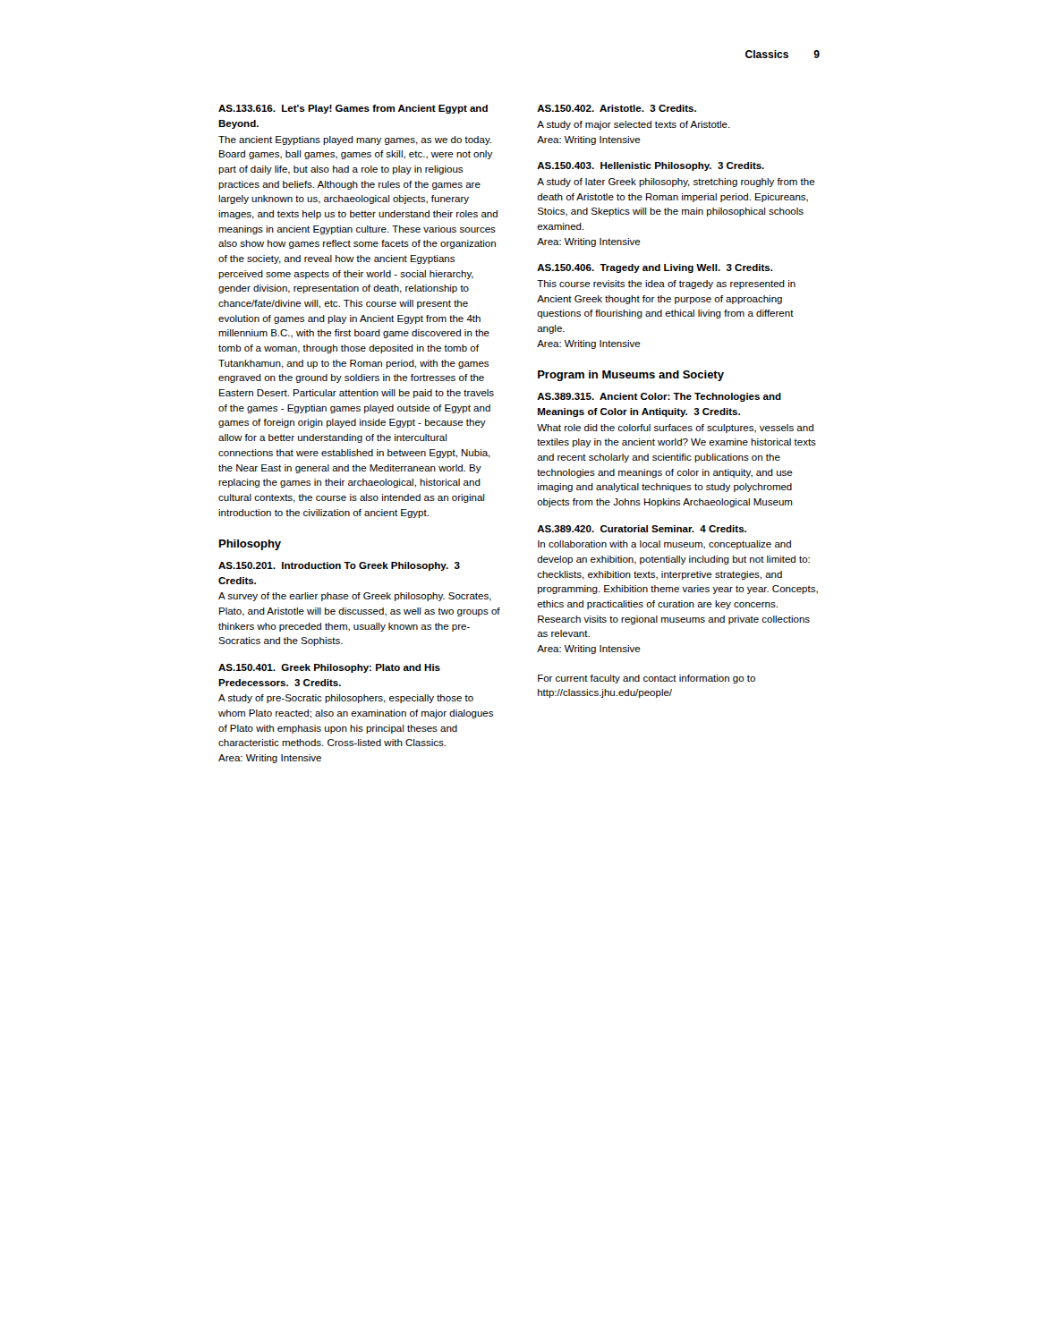Classics9
AS.133.616. Let's Play! Games from Ancient Egypt and Beyond.
The ancient Egyptians played many games, as we do today. Board games, ball games, games of skill, etc., were not only part of daily life, but also had a role to play in religious practices and beliefs. Although the rules of the games are largely unknown to us, archaeological objects, funerary images, and texts help us to better understand their roles and meanings in ancient Egyptian culture. These various sources also show how games reflect some facets of the organization of the society, and reveal how the ancient Egyptians perceived some aspects of their world - social hierarchy, gender division, representation of death, relationship to chance/fate/divine will, etc. This course will present the evolution of games and play in Ancient Egypt from the 4th millennium B.C., with the first board game discovered in the tomb of a woman, through those deposited in the tomb of Tutankhamun, and up to the Roman period, with the games engraved on the ground by soldiers in the fortresses of the Eastern Desert. Particular attention will be paid to the travels of the games - Egyptian games played outside of Egypt and games of foreign origin played inside Egypt - because they allow for a better understanding of the intercultural connections that were established in between Egypt, Nubia, the Near East in general and the Mediterranean world. By replacing the games in their archaeological, historical and cultural contexts, the course is also intended as an original introduction to the civilization of ancient Egypt.
Philosophy
AS.150.201. Introduction To Greek Philosophy. 3 Credits.
A survey of the earlier phase of Greek philosophy. Socrates, Plato, and Aristotle will be discussed, as well as two groups of thinkers who preceded them, usually known as the pre-Socratics and the Sophists.
AS.150.401. Greek Philosophy: Plato and His Predecessors. 3 Credits.
A study of pre-Socratic philosophers, especially those to whom Plato reacted; also an examination of major dialogues of Plato with emphasis upon his principal theses and characteristic methods. Cross-listed with Classics.
Area: Writing Intensive
AS.150.402. Aristotle. 3 Credits.
A study of major selected texts of Aristotle.
Area: Writing Intensive
AS.150.403. Hellenistic Philosophy. 3 Credits.
A study of later Greek philosophy, stretching roughly from the death of Aristotle to the Roman imperial period. Epicureans, Stoics, and Skeptics will be the main philosophical schools examined.
Area: Writing Intensive
AS.150.406. Tragedy and Living Well. 3 Credits.
This course revisits the idea of tragedy as represented in Ancient Greek thought for the purpose of approaching questions of flourishing and ethical living from a different angle.
Area: Writing Intensive
Program in Museums and Society
AS.389.315. Ancient Color: The Technologies and Meanings of Color in Antiquity. 3 Credits.
What role did the colorful surfaces of sculptures, vessels and textiles play in the ancient world? We examine historical texts and recent scholarly and scientific publications on the technologies and meanings of color in antiquity, and use imaging and analytical techniques to study polychromed objects from the Johns Hopkins Archaeological Museum
AS.389.420. Curatorial Seminar. 4 Credits.
In collaboration with a local museum, conceptualize and develop an exhibition, potentially including but not limited to: checklists, exhibition texts, interpretive strategies, and programming. Exhibition theme varies year to year. Concepts, ethics and practicalities of curation are key concerns. Research visits to regional museums and private collections as relevant.
Area: Writing Intensive
For current faculty and contact information go to http://classics.jhu.edu/people/